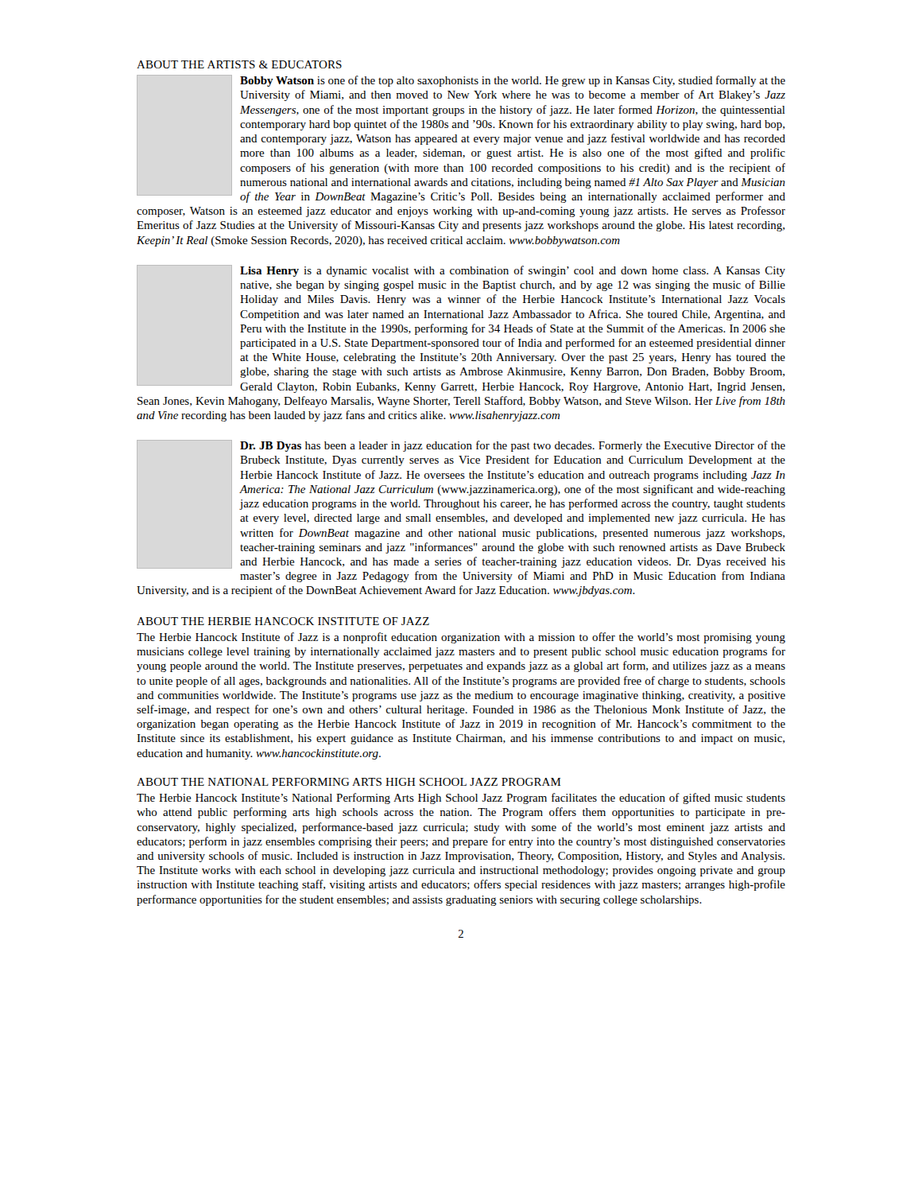ABOUT THE ARTISTS & EDUCATORS
Bobby Watson is one of the top alto saxophonists in the world. He grew up in Kansas City, studied formally at the University of Miami, and then moved to New York where he was to become a member of Art Blakey’s Jazz Messengers, one of the most important groups in the history of jazz. He later formed Horizon, the quintessential contemporary hard bop quintet of the 1980s and ’90s. Known for his extraordinary ability to play swing, hard bop, and contemporary jazz, Watson has appeared at every major venue and jazz festival worldwide and has recorded more than 100 albums as a leader, sideman, or guest artist. He is also one of the most gifted and prolific composers of his generation (with more than 100 recorded compositions to his credit) and is the recipient of numerous national and international awards and citations, including being named #1 Alto Sax Player and Musician of the Year in DownBeat Magazine’s Critic’s Poll. Besides being an internationally acclaimed performer and composer, Watson is an esteemed jazz educator and enjoys working with up-and-coming young jazz artists. He serves as Professor Emeritus of Jazz Studies at the University of Missouri-Kansas City and presents jazz workshops around the globe. His latest recording, Keepin’ It Real (Smoke Session Records, 2020), has received critical acclaim. www.bobbywatson.com
Lisa Henry is a dynamic vocalist with a combination of swingin’ cool and down home class. A Kansas City native, she began by singing gospel music in the Baptist church, and by age 12 was singing the music of Billie Holiday and Miles Davis. Henry was a winner of the Herbie Hancock Institute’s International Jazz Vocals Competition and was later named an International Jazz Ambassador to Africa. She toured Chile, Argentina, and Peru with the Institute in the 1990s, performing for 34 Heads of State at the Summit of the Americas. In 2006 she participated in a U.S. State Department-sponsored tour of India and performed for an esteemed presidential dinner at the White House, celebrating the Institute’s 20th Anniversary. Over the past 25 years, Henry has toured the globe, sharing the stage with such artists as Ambrose Akinmusire, Kenny Barron, Don Braden, Bobby Broom, Gerald Clayton, Robin Eubanks, Kenny Garrett, Herbie Hancock, Roy Hargrove, Antonio Hart, Ingrid Jensen, Sean Jones, Kevin Mahogany, Delfeayo Marsalis, Wayne Shorter, Terell Stafford, Bobby Watson, and Steve Wilson. Her Live from 18th and Vine recording has been lauded by jazz fans and critics alike. www.lisahenryjazz.com
Dr. JB Dyas has been a leader in jazz education for the past two decades. Formerly the Executive Director of the Brubeck Institute, Dyas currently serves as Vice President for Education and Curriculum Development at the Herbie Hancock Institute of Jazz. He oversees the Institute’s education and outreach programs including Jazz In America: The National Jazz Curriculum (www.jazzinamerica.org), one of the most significant and wide-reaching jazz education programs in the world. Throughout his career, he has performed across the country, taught students at every level, directed large and small ensembles, and developed and implemented new jazz curricula. He has written for DownBeat magazine and other national music publications, presented numerous jazz workshops, teacher-training seminars and jazz "informances" around the globe with such renowned artists as Dave Brubeck and Herbie Hancock, and has made a series of teacher-training jazz education videos. Dr. Dyas received his master’s degree in Jazz Pedagogy from the University of Miami and PhD in Music Education from Indiana University, and is a recipient of the DownBeat Achievement Award for Jazz Education. www.jbdyas.com.
ABOUT THE HERBIE HANCOCK INSTITUTE OF JAZZ
The Herbie Hancock Institute of Jazz is a nonprofit education organization with a mission to offer the world’s most promising young musicians college level training by internationally acclaimed jazz masters and to present public school music education programs for young people around the world. The Institute preserves, perpetuates and expands jazz as a global art form, and utilizes jazz as a means to unite people of all ages, backgrounds and nationalities. All of the Institute’s programs are provided free of charge to students, schools and communities worldwide. The Institute’s programs use jazz as the medium to encourage imaginative thinking, creativity, a positive self-image, and respect for one’s own and others’ cultural heritage. Founded in 1986 as the Thelonious Monk Institute of Jazz, the organization began operating as the Herbie Hancock Institute of Jazz in 2019 in recognition of Mr. Hancock’s commitment to the Institute since its establishment, his expert guidance as Institute Chairman, and his immense contributions to and impact on music, education and humanity. www.hancockinstitute.org.
ABOUT THE NATIONAL PERFORMING ARTS HIGH SCHOOL JAZZ PROGRAM
The Herbie Hancock Institute’s National Performing Arts High School Jazz Program facilitates the education of gifted music students who attend public performing arts high schools across the nation. The Program offers them opportunities to participate in pre-conservatory, highly specialized, performance-based jazz curricula; study with some of the world’s most eminent jazz artists and educators; perform in jazz ensembles comprising their peers; and prepare for entry into the country’s most distinguished conservatories and university schools of music. Included is instruction in Jazz Improvisation, Theory, Composition, History, and Styles and Analysis. The Institute works with each school in developing jazz curricula and instructional methodology; provides ongoing private and group instruction with Institute teaching staff, visiting artists and educators; offers special residences with jazz masters; arranges high-profile performance opportunities for the student ensembles; and assists graduating seniors with securing college scholarships.
2